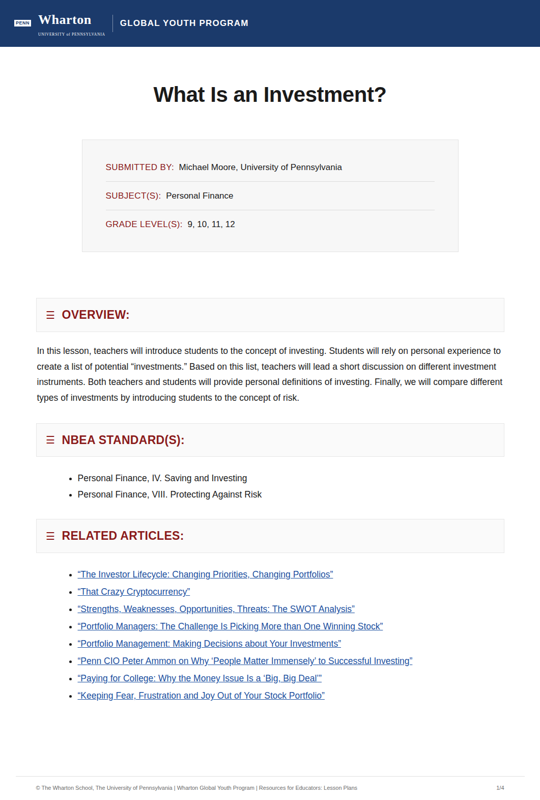PENN
Wharton
UNIVERSITY of PENNSYLVANIA
GLOBAL YOUTH PROGRAM
What Is an Investment?
SUBMITTED BY: Michael Moore, University of Pennsylvania
SUBJECT(S): Personal Finance
GRADE LEVEL(S): 9, 10, 11, 12
☰
OVERVIEW:
In this lesson, teachers will introduce students to the concept of investing. Students will rely on personal experience to create a list of potential “investments.” Based on this list, teachers will lead a short discussion on different investment instruments. Both teachers and students will provide personal definitions of investing. Finally, we will compare different types of investments by introducing students to the concept of risk.
☰
NBEA STANDARD(S):
Personal Finance, IV. Saving and Investing
Personal Finance, VIII. Protecting Against Risk
☰
RELATED ARTICLES:
“The Investor Lifecycle: Changing Priorities, Changing Portfolios”
“That Crazy Cryptocurrency”
“Strengths, Weaknesses, Opportunities, Threats: The SWOT Analysis”
“Portfolio Managers: The Challenge Is Picking More than One Winning Stock”
“Portfolio Management: Making Decisions about Your Investments”
“Penn CIO Peter Ammon on Why ‘People Matter Immensely’ to Successful Investing”
“Paying for College: Why the Money Issue Is a ‘Big, Big Deal’”
“Keeping Fear, Frustration and Joy Out of Your Stock Portfolio”
© The Wharton School, The University of Pennsylvania | Wharton Global Youth Program | Resources for Educators: Lesson Plans 1/4